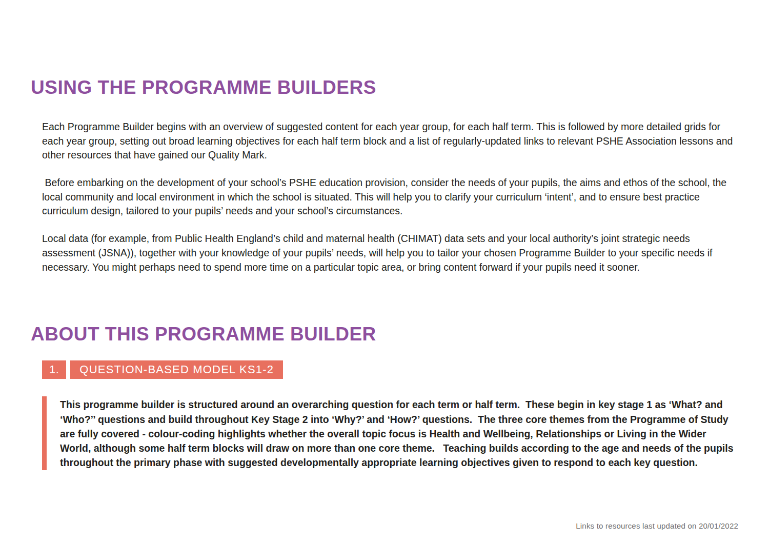Using the Programme Builders
Each Programme Builder begins with an overview of suggested content for each year group, for each half term. This is followed by more detailed grids for each year group, setting out broad learning objectives for each half term block and a list of regularly-updated links to relevant PSHE Association lessons and other resources that have gained our Quality Mark.
Before embarking on the development of your school’s PSHE education provision, consider the needs of your pupils, the aims and ethos of the school, the local community and local environment in which the school is situated. This will help you to clarify your curriculum ‘intent’, and to ensure best practice curriculum design, tailored to your pupils’ needs and your school’s circumstances.
Local data (for example, from Public Health England’s child and maternal health (CHIMAT) data sets and your local authority’s joint strategic needs assessment (JSNA)), together with your knowledge of your pupils’ needs, will help you to tailor your chosen Programme Builder to your specific needs if necessary. You might perhaps need to spend more time on a particular topic area, or bring content forward if your pupils need it sooner.
About this Programme Builder
1.
QUESTION-BASED MODEL KS1-2
This programme builder is structured around an overarching question for each term or half term. These begin in key stage 1 as ‘What? and ‘Who?’’ questions and build throughout Key Stage 2 into ‘Why?’ and ‘How?’ questions. The three core themes from the Programme of Study are fully covered - colour-coding highlights whether the overall topic focus is Health and Wellbeing, Relationships or Living in the Wider World, although some half term blocks will draw on more than one core theme. Teaching builds according to the age and needs of the pupils throughout the primary phase with suggested developmentally appropriate learning objectives given to respond to each key question.
Links to resources last updated on 20/01/2022